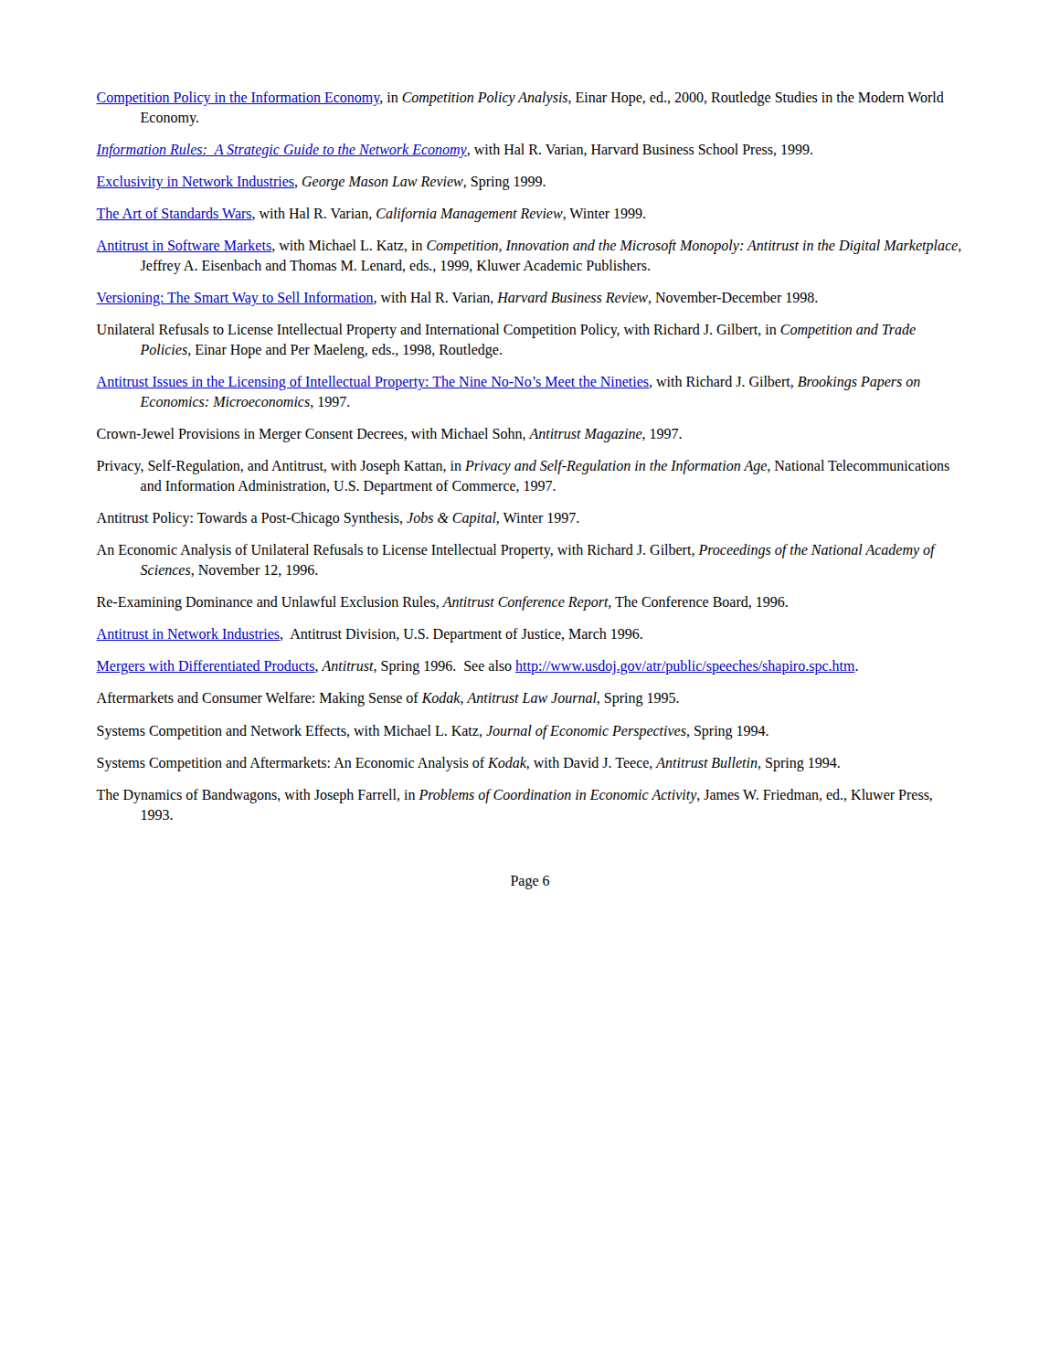Competition Policy in the Information Economy, in Competition Policy Analysis, Einar Hope, ed., 2000, Routledge Studies in the Modern World Economy.
Information Rules: A Strategic Guide to the Network Economy, with Hal R. Varian, Harvard Business School Press, 1999.
Exclusivity in Network Industries, George Mason Law Review, Spring 1999.
The Art of Standards Wars, with Hal R. Varian, California Management Review, Winter 1999.
Antitrust in Software Markets, with Michael L. Katz, in Competition, Innovation and the Microsoft Monopoly: Antitrust in the Digital Marketplace, Jeffrey A. Eisenbach and Thomas M. Lenard, eds., 1999, Kluwer Academic Publishers.
Versioning: The Smart Way to Sell Information, with Hal R. Varian, Harvard Business Review, November-December 1998.
Unilateral Refusals to License Intellectual Property and International Competition Policy, with Richard J. Gilbert, in Competition and Trade Policies, Einar Hope and Per Maeleng, eds., 1998, Routledge.
Antitrust Issues in the Licensing of Intellectual Property: The Nine No-No’s Meet the Nineties, with Richard J. Gilbert, Brookings Papers on Economics: Microeconomics, 1997.
Crown-Jewel Provisions in Merger Consent Decrees, with Michael Sohn, Antitrust Magazine, 1997.
Privacy, Self-Regulation, and Antitrust, with Joseph Kattan, in Privacy and Self-Regulation in the Information Age, National Telecommunications and Information Administration, U.S. Department of Commerce, 1997.
Antitrust Policy: Towards a Post-Chicago Synthesis, Jobs & Capital, Winter 1997.
An Economic Analysis of Unilateral Refusals to License Intellectual Property, with Richard J. Gilbert, Proceedings of the National Academy of Sciences, November 12, 1996.
Re-Examining Dominance and Unlawful Exclusion Rules, Antitrust Conference Report, The Conference Board, 1996.
Antitrust in Network Industries, Antitrust Division, U.S. Department of Justice, March 1996.
Mergers with Differentiated Products, Antitrust, Spring 1996. See also http://www.usdoj.gov/atr/public/speeches/shapiro.spc.htm.
Aftermarkets and Consumer Welfare: Making Sense of Kodak, Antitrust Law Journal, Spring 1995.
Systems Competition and Network Effects, with Michael L. Katz, Journal of Economic Perspectives, Spring 1994.
Systems Competition and Aftermarkets: An Economic Analysis of Kodak, with David J. Teece, Antitrust Bulletin, Spring 1994.
The Dynamics of Bandwagons, with Joseph Farrell, in Problems of Coordination in Economic Activity, James W. Friedman, ed., Kluwer Press, 1993.
Page 6